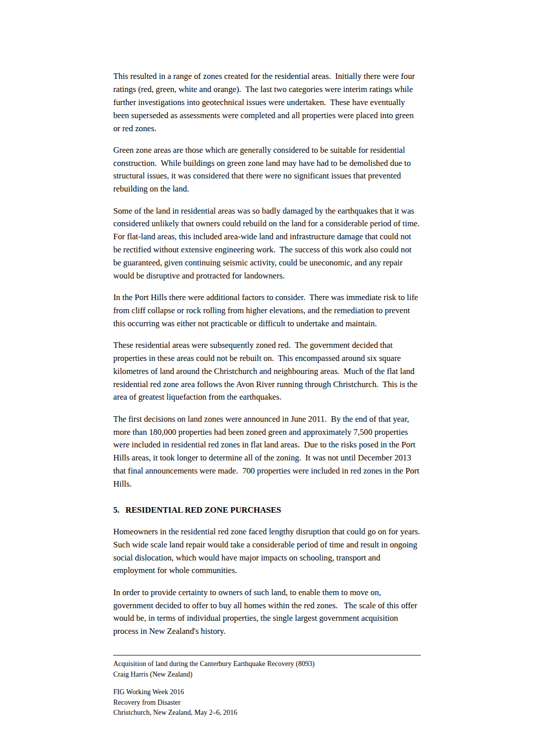This resulted in a range of zones created for the residential areas. Initially there were four ratings (red, green, white and orange). The last two categories were interim ratings while further investigations into geotechnical issues were undertaken. These have eventually been superseded as assessments were completed and all properties were placed into green or red zones.
Green zone areas are those which are generally considered to be suitable for residential construction. While buildings on green zone land may have had to be demolished due to structural issues, it was considered that there were no significant issues that prevented rebuilding on the land.
Some of the land in residential areas was so badly damaged by the earthquakes that it was considered unlikely that owners could rebuild on the land for a considerable period of time. For flat-land areas, this included area-wide land and infrastructure damage that could not be rectified without extensive engineering work. The success of this work also could not be guaranteed, given continuing seismic activity, could be uneconomic, and any repair would be disruptive and protracted for landowners.
In the Port Hills there were additional factors to consider. There was immediate risk to life from cliff collapse or rock rolling from higher elevations, and the remediation to prevent this occurring was either not practicable or difficult to undertake and maintain.
These residential areas were subsequently zoned red. The government decided that properties in these areas could not be rebuilt on. This encompassed around six square kilometres of land around the Christchurch and neighbouring areas. Much of the flat land residential red zone area follows the Avon River running through Christchurch. This is the area of greatest liquefaction from the earthquakes.
The first decisions on land zones were announced in June 2011. By the end of that year, more than 180,000 properties had been zoned green and approximately 7,500 properties were included in residential red zones in flat land areas. Due to the risks posed in the Port Hills areas, it took longer to determine all of the zoning. It was not until December 2013 that final announcements were made. 700 properties were included in red zones in the Port Hills.
5. RESIDENTIAL RED ZONE PURCHASES
Homeowners in the residential red zone faced lengthy disruption that could go on for years. Such wide scale land repair would take a considerable period of time and result in ongoing social dislocation, which would have major impacts on schooling, transport and employment for whole communities.
In order to provide certainty to owners of such land, to enable them to move on, government decided to offer to buy all homes within the red zones. The scale of this offer would be, in terms of individual properties, the single largest government acquisition process in New Zealand's history.
Acquisition of land during the Canterbury Earthquake Recovery (8093)
Craig Harris (New Zealand)
FIG Working Week 2016
Recovery from Disaster
Christchurch, New Zealand, May 2–6, 2016